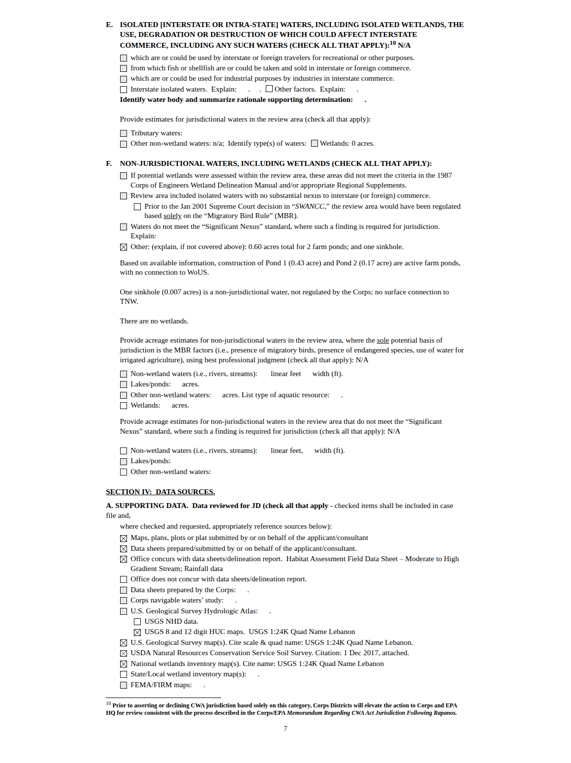E.
ISOLATED [INTERSTATE OR INTRA-STATE] WATERS, INCLUDING ISOLATED WETLANDS, THE USE, DEGRADATION OR DESTRUCTION OF WHICH COULD AFFECT INTERSTATE COMMERCE, INCLUDING ANY SUCH WATERS (CHECK ALL THAT APPLY):10 N/A
which are or could be used by interstate or foreign travelers for recreational or other purposes.
from which fish or shellfish are or could be taken and sold in interstate or foreign commerce.
which are or could be used for industrial purposes by industries in interstate commerce.
Interstate isolated waters. Explain: . . Other factors. Explain: .
Identify water body and summarize rationale supporting determination: .
Provide estimates for jurisdictional waters in the review area (check all that apply):
Tributary waters:
Other non-wetland waters: n/a; Identify type(s) of waters: Wetlands: 0 acres.
F.
NON-JURISDICTIONAL WATERS, INCLUDING WETLANDS (CHECK ALL THAT APPLY):
If potential wetlands were assessed within the review area, these areas did not meet the criteria in the 1987 Corps of Engineers Wetland Delineation Manual and/or appropriate Regional Supplements.
Review area included isolated waters with no substantial nexus to interstate (or foreign) commerce.
Prior to the Jan 2001 Supreme Court decision in “SWANCC,” the review area would have been regulated based solely on the “Migratory Bird Rule” (MBR).
Waters do not meet the “Significant Nexus” standard, where such a finding is required for jurisdiction. Explain:
Other: (explain, if not covered above): 0.60 acres total for 2 farm ponds; and one sinkhole.
Based on available information, construction of Pond 1 (0.43 acre) and Pond 2 (0.17 acre) are active farm ponds, with no connection to WoUS.
One sinkhole (0.007 acres) is a non-jurisdictional water, not regulated by the Corps; no surface connection to TNW.
There are no wetlands.
Provide acreage estimates for non-jurisdictional waters in the review area, where the sole potential basis of jurisdiction is the MBR factors (i.e., presence of migratory birds, presence of endangered species, use of water for irrigated agriculture), using best professional judgment (check all that apply): N/A
Non-wetland waters (i.e., rivers, streams): linear feet width (ft).
Lakes/ponds: acres.
Other non-wetland waters: acres. List type of aquatic resource: .
Wetlands: acres.
Provide acreage estimates for non-jurisdictional waters in the review area that do not meet the “Significant Nexus” standard, where such a finding is required for jurisdiction (check all that apply): N/A
Non-wetland waters (i.e., rivers, streams): linear feet, width (ft).
Lakes/ponds:
Other non-wetland waters:
SECTION IV: DATA SOURCES.
A. SUPPORTING DATA. Data reviewed for JD (check all that apply - checked items shall be included in case file and,
where checked and requested, appropriately reference sources below):
Maps, plans, plots or plat submitted by or on behalf of the applicant/consultant
Data sheets prepared/submitted by or on behalf of the applicant/consultant.
Office concurs with data sheets/delineation report. Habitat Assessment Field Data Sheet – Moderate to High Gradient Stream; Rainfall data
Office does not concur with data sheets/delineation report.
Data sheets prepared by the Corps: .
Corps navigable waters’ study: .
U.S. Geological Survey Hydrologic Atlas: .
USGS NHD data.
USGS 8 and 12 digit HUC maps. USGS 1:24K Quad Name Lebanon
U.S. Geological Survey map(s). Cite scale & quad name: USGS 1:24K Quad Name Lebanon.
USDA Natural Resources Conservation Service Soil Survey. Citation: 1 Dec 2017, attached.
National wetlands inventory map(s). Cite name: USGS 1:24K Quad Name Lebanon
State/Local wetland inventory map(s): .
FEMA/FIRM maps: .
10 Prior to asserting or declining CWA jurisdiction based solely on this category, Corps Districts will elevate the action to Corps and EPA HQ for review consistent with the process described in the Corps/EPA Memorandum Regarding CWA Act Jurisdiction Following Rapanos.
7